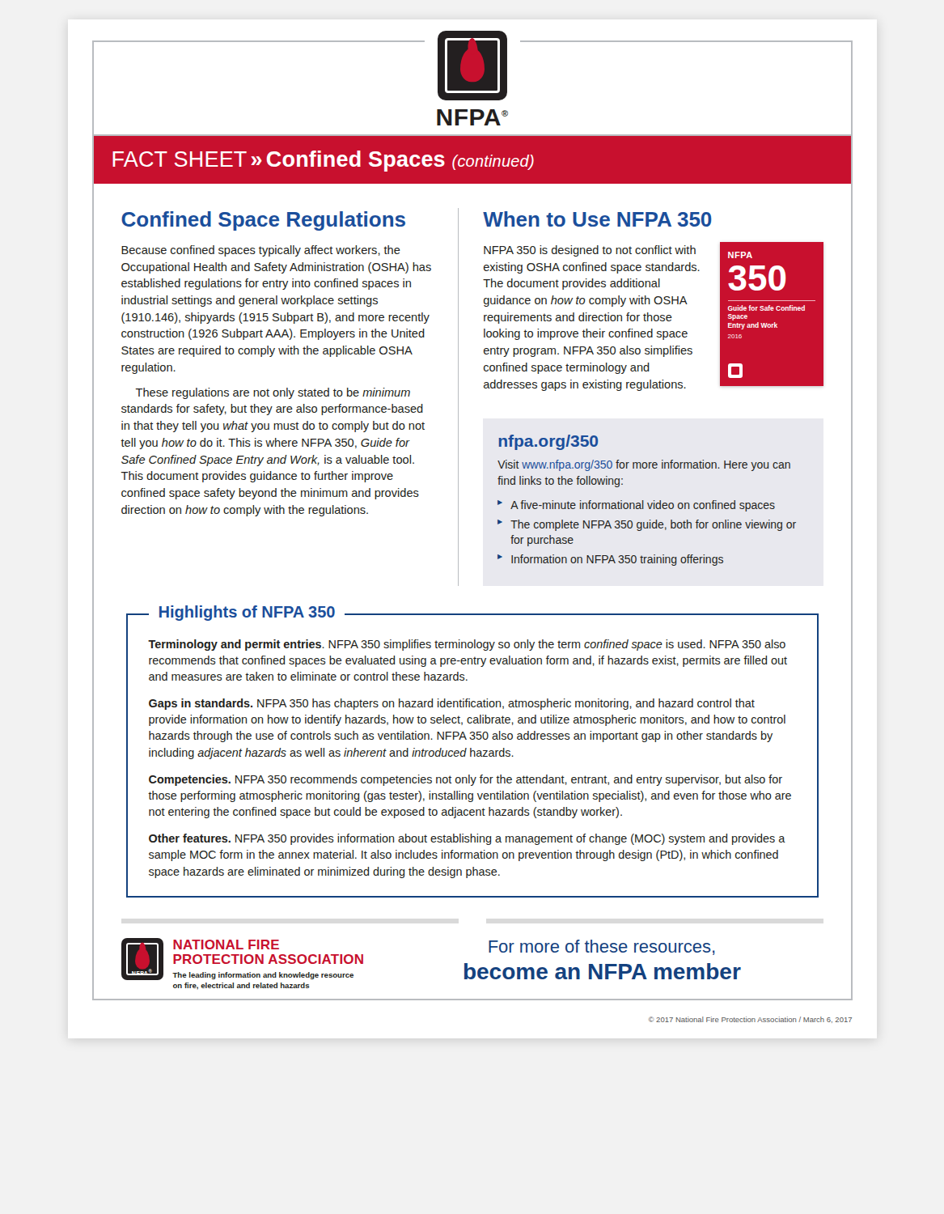NFPA®
FACT SHEET»Confined Spaces (continued)
Confined Space Regulations
Because confined spaces typically affect workers, the Occupational Health and Safety Administration (OSHA) has established regulations for entry into confined spaces in industrial settings and general workplace settings (1910.146), shipyards (1915 Subpart B), and more recently construction (1926 Subpart AAA). Employers in the United States are required to comply with the applicable OSHA regulation.
These regulations are not only stated to be minimum standards for safety, but they are also performance-based in that they tell you what you must do to comply but do not tell you how to do it. This is where NFPA 350, Guide for Safe Confined Space Entry and Work, is a valuable tool. This document provides guidance to further improve confined space safety beyond the minimum and provides direction on how to comply with the regulations.
When to Use NFPA 350
NFPA 350 is designed to not conflict with existing OSHA confined space standards. The document provides additional guidance on how to comply with OSHA requirements and direction for those looking to improve their confined space entry program. NFPA 350 also simplifies confined space terminology and addresses gaps in existing regulations.
NFPA
350
Guide for Safe Confined Space
Entry and Work
2016
nfpa.org/350
Visit www.nfpa.org/350 for more information. Here you can find links to the following:
A five-minute informational video on confined spaces
The complete NFPA 350 guide, both for online viewing or for purchase
Information on NFPA 350 training offerings
Highlights of NFPA 350
Terminology and permit entries. NFPA 350 simplifies terminology so only the term confined space is used. NFPA 350 also recommends that confined spaces be evaluated using a pre-entry evaluation form and, if hazards exist, permits are filled out and measures are taken to eliminate or control these hazards.
Gaps in standards. NFPA 350 has chapters on hazard identification, atmospheric monitoring, and hazard control that provide information on how to identify hazards, how to select, calibrate, and utilize atmospheric monitors, and how to control hazards through the use of controls such as ventilation. NFPA 350 also addresses an important gap in other standards by including adjacent hazards as well as inherent and introduced hazards.
Competencies. NFPA 350 recommends competencies not only for the attendant, entrant, and entry supervisor, but also for those performing atmospheric monitoring (gas tester), installing ventilation (ventilation specialist), and even for those who are not entering the confined space but could be exposed to adjacent hazards (standby worker).
Other features. NFPA 350 provides information about establishing a management of change (MOC) system and provides a sample MOC form in the annex material. It also includes information on prevention through design (PtD), in which confined space hazards are eliminated or minimized during the design phase.
NFPA®
NATIONAL FIRE
PROTECTION ASSOCIATION
The leading information and knowledge resource
on fire, electrical and related hazards
For more of these resources,
become an NFPA member
© 2017 National Fire Protection Association / March 6, 2017